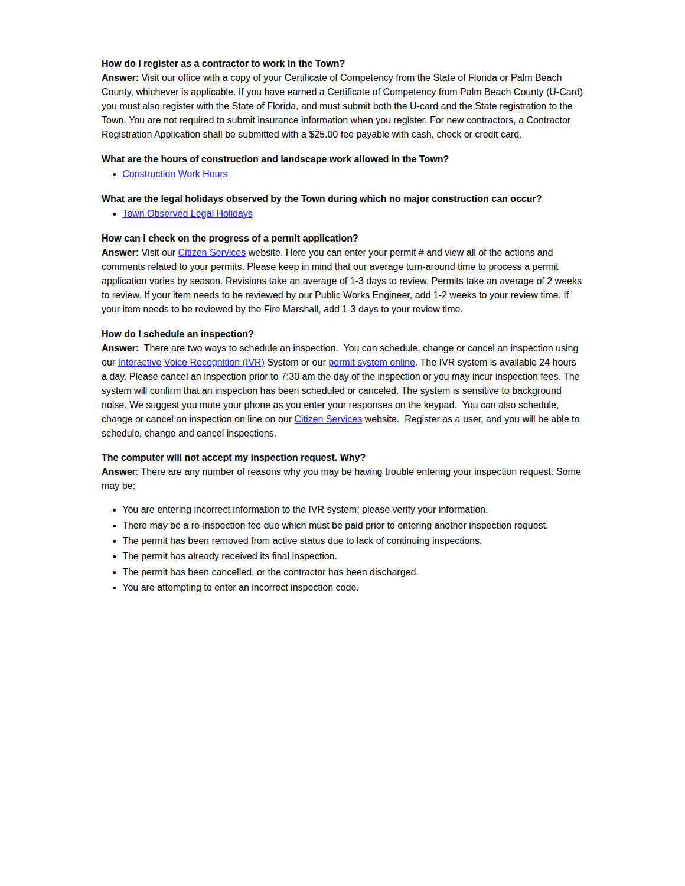How do I register as a contractor to work in the Town?
Answer: Visit our office with a copy of your Certificate of Competency from the State of Florida or Palm Beach County, whichever is applicable. If you have earned a Certificate of Competency from Palm Beach County (U-Card) you must also register with the State of Florida, and must submit both the U-card and the State registration to the Town. You are not required to submit insurance information when you register. For new contractors, a Contractor Registration Application shall be submitted with a $25.00 fee payable with cash, check or credit card.
What are the hours of construction and landscape work allowed in the Town?
Construction Work Hours
What are the legal holidays observed by the Town during which no major construction can occur?
Town Observed Legal Holidays
How can I check on the progress of a permit application?
Answer: Visit our Citizen Services website. Here you can enter your permit # and view all of the actions and comments related to your permits. Please keep in mind that our average turn-around time to process a permit application varies by season. Revisions take an average of 1-3 days to review. Permits take an average of 2 weeks to review. If your item needs to be reviewed by our Public Works Engineer, add 1-2 weeks to your review time. If your item needs to be reviewed by the Fire Marshall, add 1-3 days to your review time.
How do I schedule an inspection?
Answer: There are two ways to schedule an inspection. You can schedule, change or cancel an inspection using our Interactive Voice Recognition (IVR) System or our permit system online. The IVR system is available 24 hours a day. Please cancel an inspection prior to 7:30 am the day of the inspection or you may incur inspection fees. The system will confirm that an inspection has been scheduled or canceled. The system is sensitive to background noise. We suggest you mute your phone as you enter your responses on the keypad. You can also schedule, change or cancel an inspection on line on our Citizen Services website. Register as a user, and you will be able to schedule, change and cancel inspections.
The computer will not accept my inspection request. Why?
Answer: There are any number of reasons why you may be having trouble entering your inspection request. Some may be:
You are entering incorrect information to the IVR system; please verify your information.
There may be a re-inspection fee due which must be paid prior to entering another inspection request.
The permit has been removed from active status due to lack of continuing inspections.
The permit has already received its final inspection.
The permit has been cancelled, or the contractor has been discharged.
You are attempting to enter an incorrect inspection code.